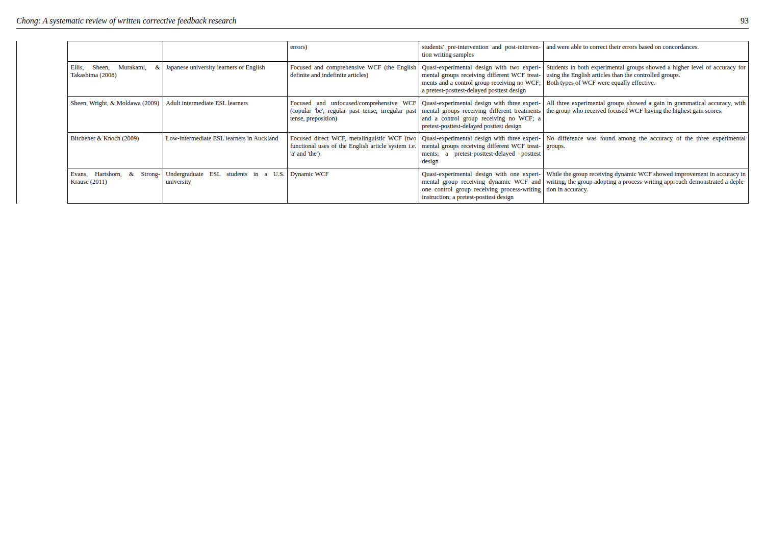Chong: A systematic review of written corrective feedback research 93
| | | | errors) | students' pre-intervention and post-intervention writing samples | and were able to correct their errors based on concordances. |
| | Ellis, Sheen, Murakami, & Takashima (2008) | Japanese university learners of English | Focused and comprehensive WCF (the English definite and indefinite articles) | Quasi-experimental design with two experimental groups receiving different WCF treatments and a control group receiving no WCF; a pretest-posttest-delayed posttest design | Students in both experimental groups showed a higher level of accuracy for using the English articles than the controlled groups. Both types of WCF were equally effective. |
| | Sheen, Wright, & Moldawa (2009) | Adult intermediate ESL learners | Focused and unfocused/comprehensive WCF (copular 'be', regular past tense, irregular past tense, preposition) | Quasi-experimental design with three experimental groups receiving different treatments and a control group receiving no WCF; a pretest-posttest-delayed posttest design | All three experimental groups showed a gain in grammatical accuracy, with the group who received focused WCF having the highest gain scores. |
| | Bitchener & Knoch (2009) | Low-intermediate ESL learners in Auckland | Focused direct WCF, metalinguistic WCF (two functional uses of the English article system i.e. 'a' and 'the') | Quasi-experimental design with three experimental groups receiving different WCF treatments; a pretest-posttest-delayed posttest design | No difference was found among the accuracy of the three experimental groups. |
| | Evans, Hartshorn, & Strong-Krause (2011) | Undergraduate ESL students in a U.S. university | Dynamic WCF | Quasi-experimental design with one experimental group receiving dynamic WCF and one control group receiving process-writing instruction; a pretest-posttest design | While the group receiving dynamic WCF showed improvement in accuracy in writing, the group adopting a process-writing approach demonstrated a depletion in accuracy. |